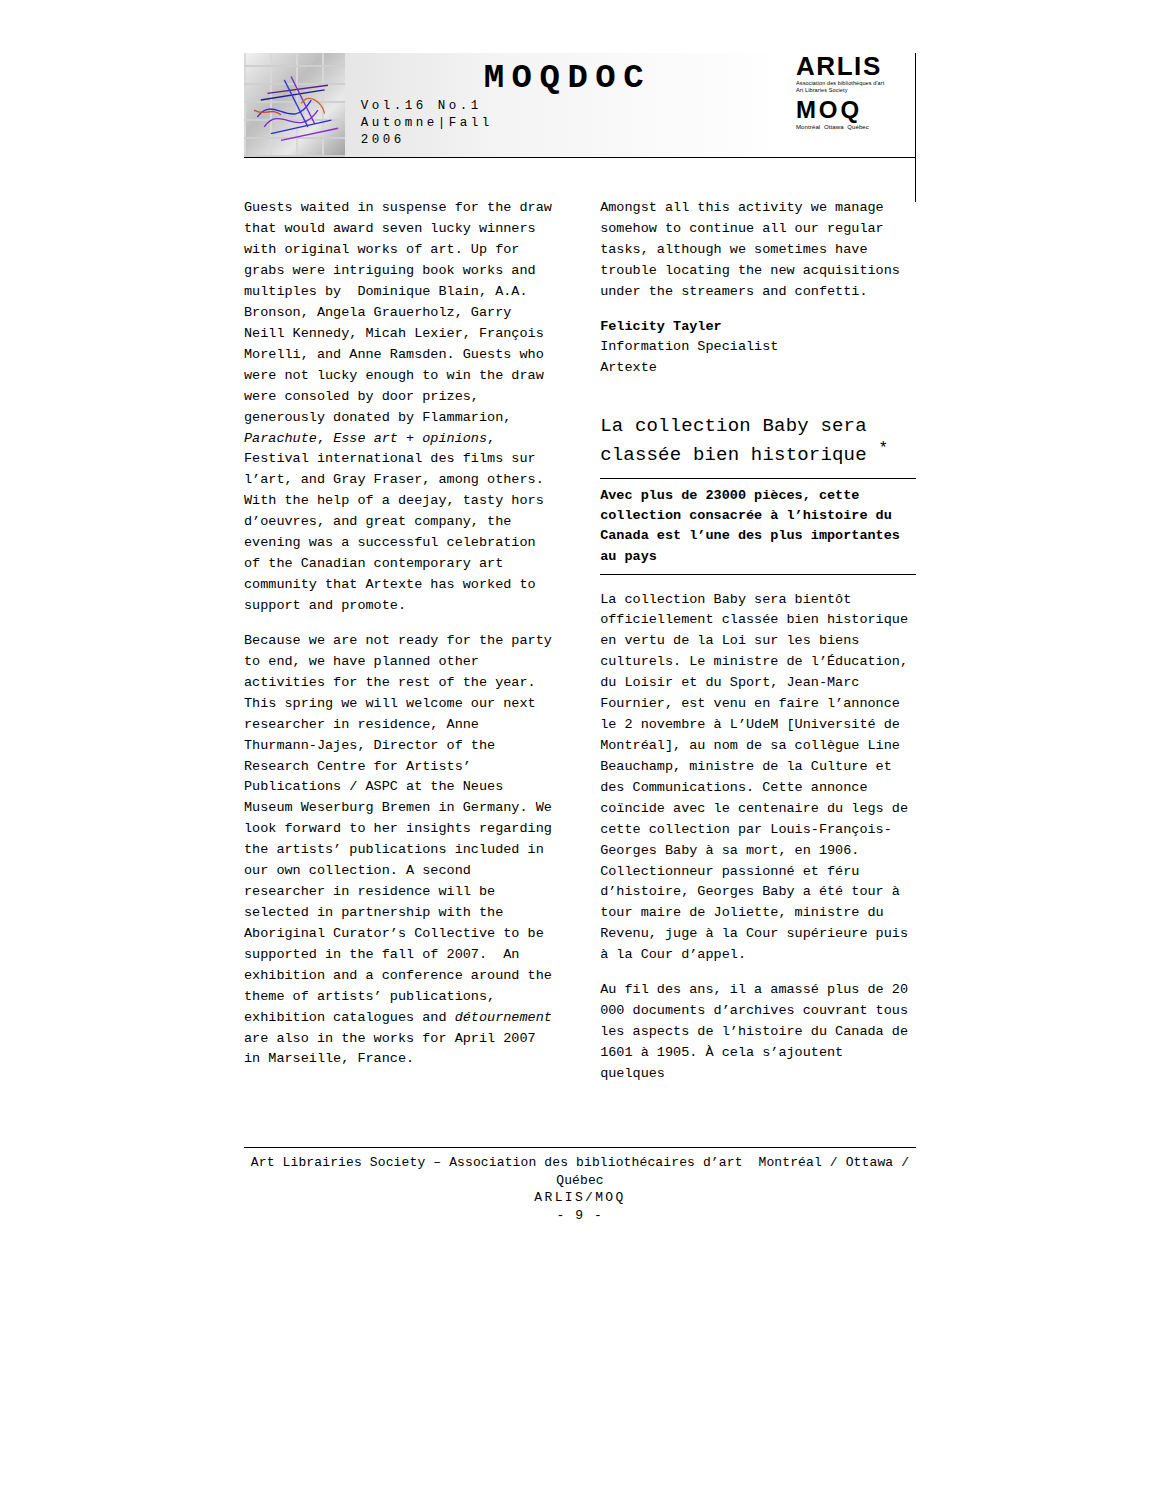MOQDOC
Vol.16 No.1
Automne|Fall
2006
ARLIS
Association des bibliothèques d'art
Art Libraries Society
MOQ
Montréal Ottawa Québec
Guests waited in suspense for the draw that would award seven lucky winners with original works of art. Up for grabs were intriguing book works and multiples by Dominique Blain, A.A. Bronson, Angela Grauerholz, Garry Neill Kennedy, Micah Lexier, François Morelli, and Anne Ramsden. Guests who were not lucky enough to win the draw were consoled by door prizes, generously donated by Flammarion, Parachute, Esse art + opinions, Festival international des films sur l’art, and Gray Fraser, among others. With the help of a deejay, tasty hors d’oeuvres, and great company, the evening was a successful celebration of the Canadian contemporary art community that Artexte has worked to support and promote.
Because we are not ready for the party to end, we have planned other activities for the rest of the year. This spring we will welcome our next researcher in residence, Anne Thurmann-Jajes, Director of the Research Centre for Artists’ Publications / ASPC at the Neues Museum Weserburg Bremen in Germany. We look forward to her insights regarding the artists’ publications included in our own collection. A second researcher in residence will be selected in partnership with the Aboriginal Curator’s Collective to be supported in the fall of 2007. An exhibition and a conference around the theme of artists’ publications, exhibition catalogues and détournement are also in the works for April 2007 in Marseille, France.
Amongst all this activity we manage somehow to continue all our regular tasks, although we sometimes have trouble locating the new acquisitions under the streamers and confetti.
Felicity Tayler
Information Specialist
Artexte
La collection Baby sera classée bien historique *
Avec plus de 23000 pièces, cette collection consacrée à l’histoire du Canada est l’une des plus importantes au pays
La collection Baby sera bientôt officiellement classée bien historique en vertu de la Loi sur les biens culturels. Le ministre de l’Éducation, du Loisir et du Sport, Jean-Marc Fournier, est venu en faire l’annonce le 2 novembre à L’UdeM [Université de Montréal], au nom de sa collègue Line Beauchamp, ministre de la Culture et des Communications. Cette annonce coïncide avec le centenaire du legs de cette collection par Louis-François-Georges Baby à sa mort, en 1906. Collectionneur passionné et féru d’histoire, Georges Baby a été tour à tour maire de Joliette, ministre du Revenu, juge à la Cour supérieure puis à la Cour d’appel.
Au fil des ans, il a amassé plus de 20 000 documents d’archives couvrant tous les aspects de l’histoire du Canada de 1601 à 1905. À cela s’ajoutent quelques
Art Librairies Society – Association des bibliothécaires d’art Montréal / Ottawa / Québec
ARLIS/MOQ
- 9 -